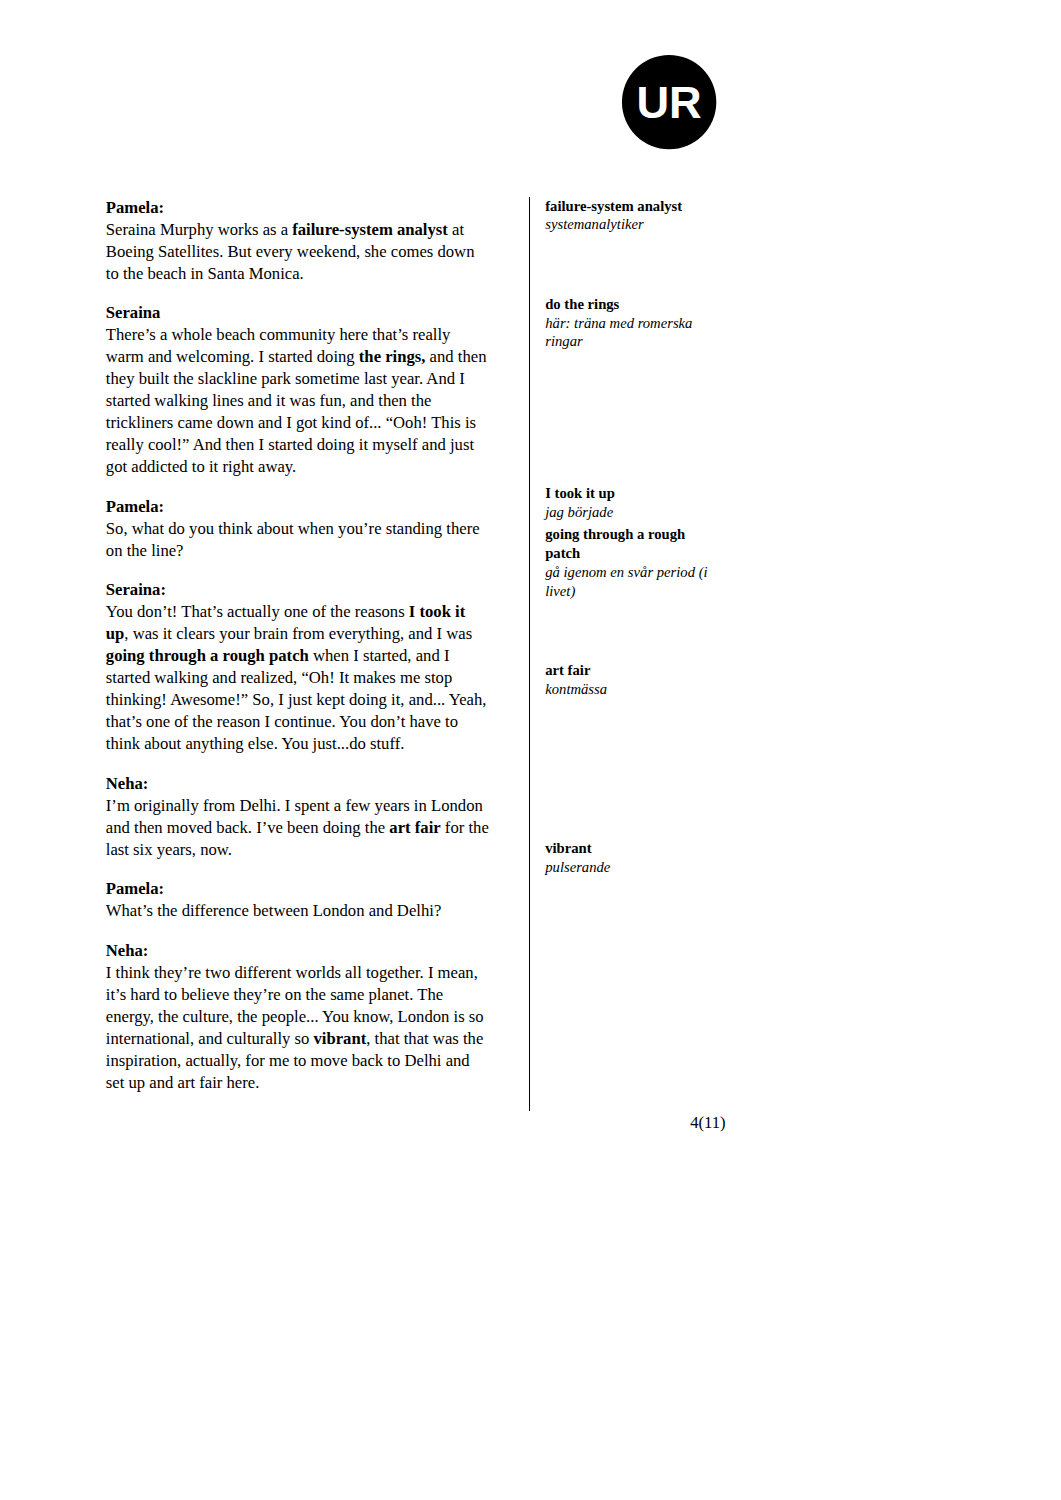UR
Pamela:
Seraina Murphy works as a failure-system analyst at Boeing Satellites. But every weekend, she comes down to the beach in Santa Monica.
Seraina
There’s a whole beach community here that’s really warm and welcoming. I started doing the rings, and then they built the slackline park sometime last year. And I started walking lines and it was fun, and then the trickliners came down and I got kind of... “Ooh! This is really cool!” And then I started doing it myself and just got addicted to it right away.
Pamela:
So, what do you think about when you’re standing there on the line?
Seraina:
You don’t! That’s actually one of the reasons I took it up, was it clears your brain from everything, and I was going through a rough patch when I started, and I started walking and realized, “Oh! It makes me stop thinking! Awesome!” So, I just kept doing it, and... Yeah, that’s one of the reason I continue. You don’t have to think about anything else. You just...do stuff.
Neha:
I’m originally from Delhi. I spent a few years in London and then moved back. I’ve been doing the art fair for the last six years, now.
Pamela:
What’s the difference between London and Delhi?
Neha:
I think they’re two different worlds all together. I mean, it’s hard to believe they’re on the same planet. The energy, the culture, the people... You know, London is so international, and culturally so vibrant, that that was the inspiration, actually, for me to move back to Delhi and set up and art fair here.
failure-system analyst
systemanalytiker
do the rings
här: träna med romerska ringar
I took it up
jag började
going through a rough patch
gå igenom en svår period (i livet)
art fair
kontmässa
vibrant
pulserande
4(11)